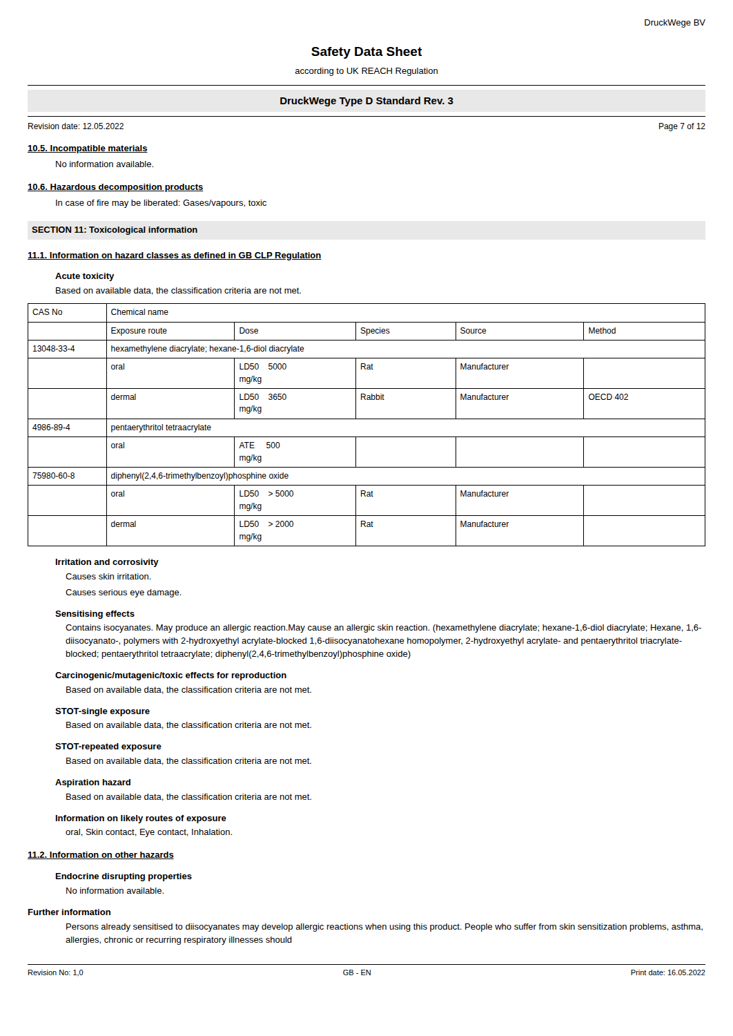DruckWege BV
Safety Data Sheet
according to UK REACH Regulation
DruckWege Type D Standard Rev. 3
Revision date: 12.05.2022 Page 7 of 12
10.5. Incompatible materials
No information available.
10.6. Hazardous decomposition products
In case of fire may be liberated: Gases/vapours, toxic
SECTION 11: Toxicological information
11.1. Information on hazard classes as defined in GB CLP Regulation
Acute toxicity
Based on available data, the classification criteria are not met.
| CAS No | Chemical name |
| | Exposure route | Dose | Species | Source | Method |
| 13048-33-4 | hexamethylene diacrylate; hexane-1,6-diol diacrylate |
| | oral | LD50 5000 mg/kg | Rat | Manufacturer | |
| | dermal | LD50 3650 mg/kg | Rabbit | Manufacturer | OECD 402 |
| 4986-89-4 | pentaerythritol tetraacrylate |
| | oral | ATE 500 mg/kg | | | |
| 75980-60-8 | diphenyl(2,4,6-trimethylbenzoyl)phosphine oxide |
| | oral | LD50 > 5000 mg/kg | Rat | Manufacturer | |
| | dermal | LD50 > 2000 mg/kg | Rat | Manufacturer | |
Irritation and corrosivity
Causes skin irritation.
Causes serious eye damage.
Sensitising effects
Contains isocyanates. May produce an allergic reaction.May cause an allergic skin reaction. (hexamethylene diacrylate; hexane-1,6-diol diacrylate; Hexane, 1,6-diisocyanato-, polymers with 2-hydroxyethyl acrylate-blocked 1,6-diisocyanatohexane homopolymer, 2-hydroxyethyl acrylate- and pentaerythritol triacrylate-blocked; pentaerythritol tetraacrylate; diphenyl(2,4,6-trimethylbenzoyl)phosphine oxide)
Carcinogenic/mutagenic/toxic effects for reproduction
Based on available data, the classification criteria are not met.
STOT-single exposure
Based on available data, the classification criteria are not met.
STOT-repeated exposure
Based on available data, the classification criteria are not met.
Aspiration hazard
Based on available data, the classification criteria are not met.
Information on likely routes of exposure
oral, Skin contact, Eye contact, Inhalation.
11.2. Information on other hazards
Endocrine disrupting properties
No information available.
Further information
Persons already sensitised to diisocyanates may develop allergic reactions when using this product. People who suffer from skin sensitization problems, asthma, allergies, chronic or recurring respiratory illnesses should
Revision No: 1,0 GB - EN Print date: 16.05.2022